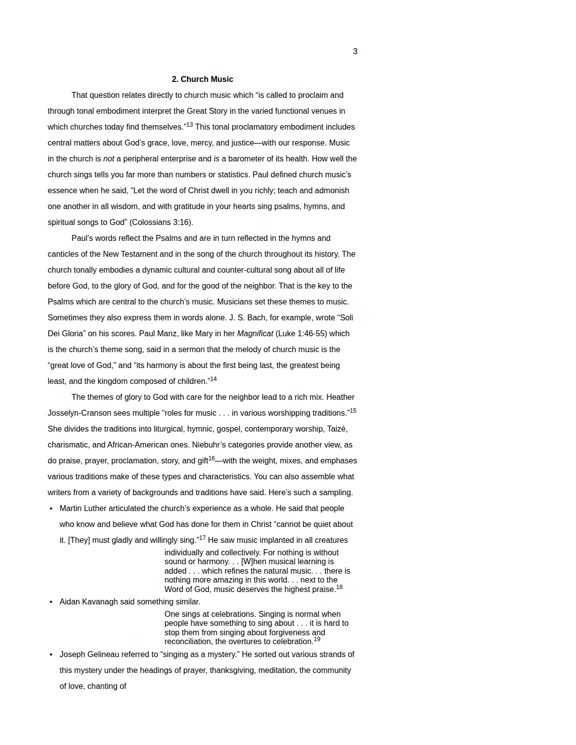3
2. Church Music
That question relates directly to church music which “is called to proclaim and through tonal embodiment interpret the Great Story in the varied functional venues in which churches today find themselves.”13 This tonal proclamatory embodiment includes central matters about God’s grace, love, mercy, and justice—with our response. Music in the church is not a peripheral enterprise and is a barometer of its health. How well the church sings tells you far more than numbers or statistics. Paul defined church music’s essence when he said, “Let the word of Christ dwell in you richly; teach and admonish one another in all wisdom, and with gratitude in your hearts sing psalms, hymns, and spiritual songs to God” (Colossians 3:16).
Paul’s words reflect the Psalms and are in turn reflected in the hymns and canticles of the New Testament and in the song of the church throughout its history. The church tonally embodies a dynamic cultural and counter-cultural song about all of life before God, to the glory of God, and for the good of the neighbor. That is the key to the Psalms which are central to the church’s music. Musicians set these themes to music. Sometimes they also express them in words alone. J. S. Bach, for example, wrote “Soli Dei Gloria” on his scores. Paul Manz, like Mary in her Magnificat (Luke 1:46-55) which is the church’s theme song, said in a sermon that the melody of church music is the “great love of God,” and “its harmony is about the first being last, the greatest being least, and the kingdom composed of children.”14
The themes of glory to God with care for the neighbor lead to a rich mix. Heather Josselyn-Cranson sees multiple “roles for music . . . in various worshipping traditions.”15 She divides the traditions into liturgical, hymnic, gospel, contemporary worship, Taizé, charismatic, and African-American ones. Niebuhr’s categories provide another view, as do praise, prayer, proclamation, story, and gift16—with the weight, mixes, and emphases various traditions make of these types and characteristics. You can also assemble what writers from a variety of backgrounds and traditions have said. Here’s such a sampling.
Martin Luther articulated the church’s experience as a whole. He said that people who know and believe what God has done for them in Christ “cannot be quiet about it. [They] must gladly and willingly sing.”17 He saw music implanted in all creatures
individually and collectively. For nothing is without sound or harmony. . . [W]hen musical learning is added . . . which refines the natural music. . . there is nothing more amazing in this world. . . next to the Word of God, music deserves the highest praise.18
Aidan Kavanagh said something similar.
One sings at celebrations. Singing is normal when people have something to sing about . . . it is hard to stop them from singing about forgiveness and reconciliation, the overtures to celebration.19
Joseph Gelineau referred to “singing as a mystery.” He sorted out various strands of this mystery under the headings of prayer, thanksgiving, meditation, the community of love, chanting of